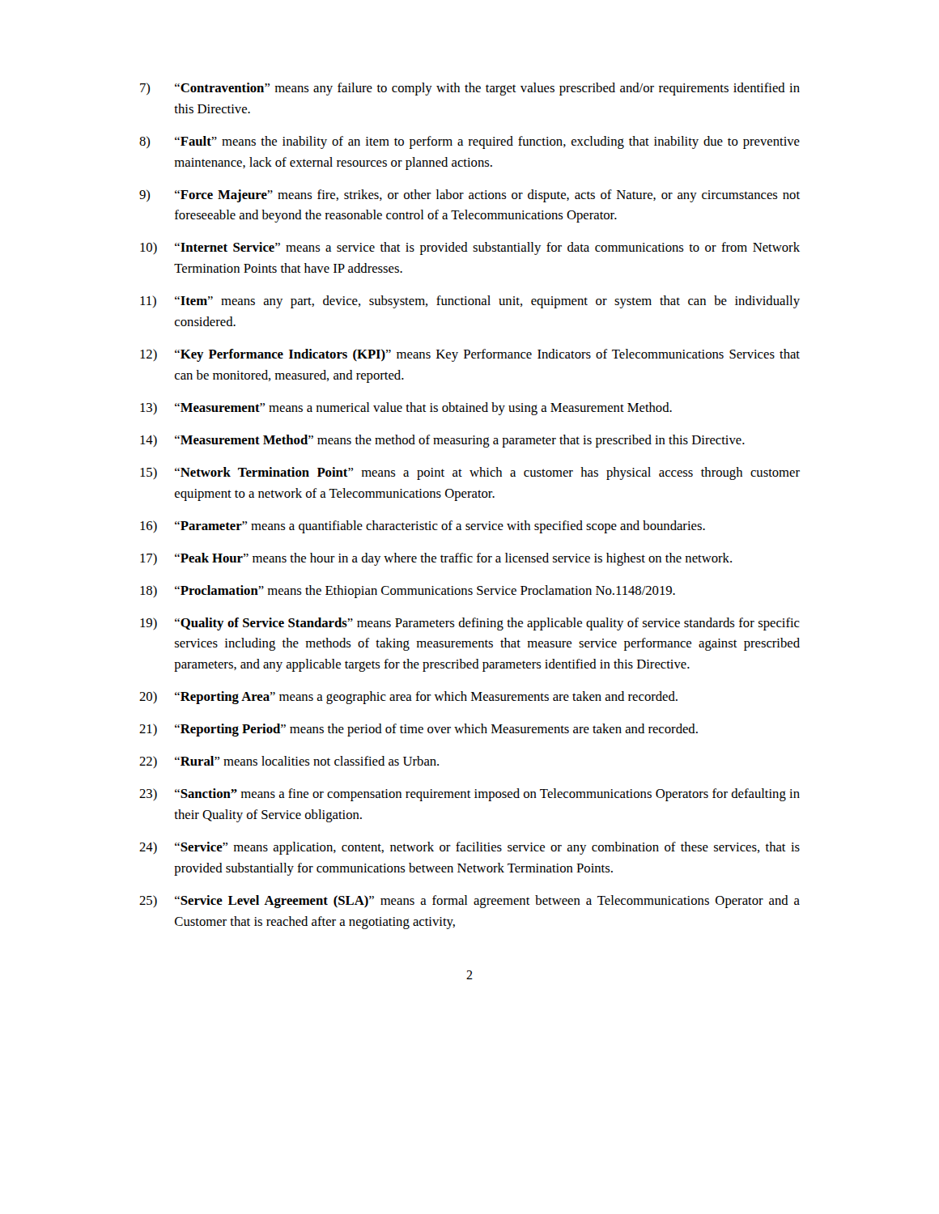“Contravention” means any failure to comply with the target values prescribed and/or requirements identified in this Directive.
“Fault” means the inability of an item to perform a required function, excluding that inability due to preventive maintenance, lack of external resources or planned actions.
“Force Majeure” means fire, strikes, or other labor actions or dispute, acts of Nature, or any circumstances not foreseeable and beyond the reasonable control of a Telecommunications Operator.
“Internet Service” means a service that is provided substantially for data communications to or from Network Termination Points that have IP addresses.
“Item” means any part, device, subsystem, functional unit, equipment or system that can be individually considered.
“Key Performance Indicators (KPI)” means Key Performance Indicators of Telecommunications Services that can be monitored, measured, and reported.
“Measurement” means a numerical value that is obtained by using a Measurement Method.
“Measurement Method” means the method of measuring a parameter that is prescribed in this Directive.
“Network Termination Point” means a point at which a customer has physical access through customer equipment to a network of a Telecommunications Operator.
“Parameter” means a quantifiable characteristic of a service with specified scope and boundaries.
“Peak Hour” means the hour in a day where the traffic for a licensed service is highest on the network.
“Proclamation” means the Ethiopian Communications Service Proclamation No.1148/2019.
“Quality of Service Standards” means Parameters defining the applicable quality of service standards for specific services including the methods of taking measurements that measure service performance against prescribed parameters, and any applicable targets for the prescribed parameters identified in this Directive.
“Reporting Area” means a geographic area for which Measurements are taken and recorded.
“Reporting Period” means the period of time over which Measurements are taken and recorded.
“Rural” means localities not classified as Urban.
“Sanction” means a fine or compensation requirement imposed on Telecommunications Operators for defaulting in their Quality of Service obligation.
“Service” means application, content, network or facilities service or any combination of these services, that is provided substantially for communications between Network Termination Points.
“Service Level Agreement (SLA)” means a formal agreement between a Telecommunications Operator and a Customer that is reached after a negotiating activity,
2